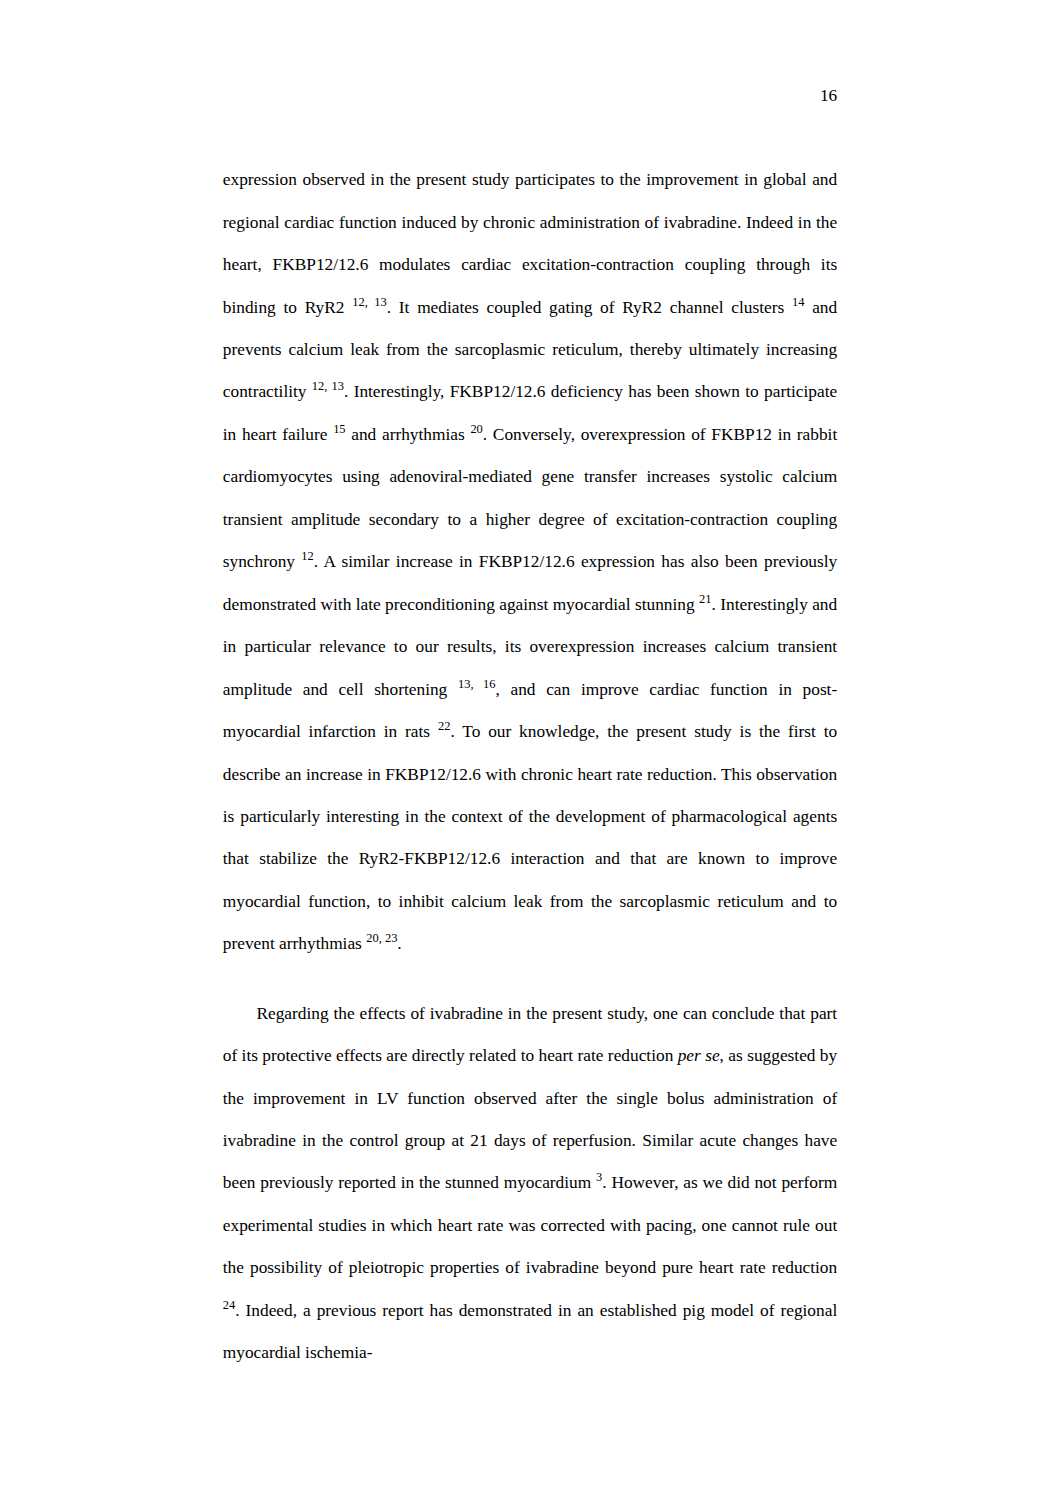16
expression observed in the present study participates to the improvement in global and regional cardiac function induced by chronic administration of ivabradine. Indeed in the heart, FKBP12/12.6 modulates cardiac excitation-contraction coupling through its binding to RyR2 12, 13. It mediates coupled gating of RyR2 channel clusters 14 and prevents calcium leak from the sarcoplasmic reticulum, thereby ultimately increasing contractility 12, 13. Interestingly, FKBP12/12.6 deficiency has been shown to participate in heart failure 15 and arrhythmias 20. Conversely, overexpression of FKBP12 in rabbit cardiomyocytes using adenoviral-mediated gene transfer increases systolic calcium transient amplitude secondary to a higher degree of excitation-contraction coupling synchrony 12. A similar increase in FKBP12/12.6 expression has also been previously demonstrated with late preconditioning against myocardial stunning 21. Interestingly and in particular relevance to our results, its overexpression increases calcium transient amplitude and cell shortening 13, 16, and can improve cardiac function in post-myocardial infarction in rats 22. To our knowledge, the present study is the first to describe an increase in FKBP12/12.6 with chronic heart rate reduction. This observation is particularly interesting in the context of the development of pharmacological agents that stabilize the RyR2-FKBP12/12.6 interaction and that are known to improve myocardial function, to inhibit calcium leak from the sarcoplasmic reticulum and to prevent arrhythmias 20, 23.
Regarding the effects of ivabradine in the present study, one can conclude that part of its protective effects are directly related to heart rate reduction per se, as suggested by the improvement in LV function observed after the single bolus administration of ivabradine in the control group at 21 days of reperfusion. Similar acute changes have been previously reported in the stunned myocardium 3. However, as we did not perform experimental studies in which heart rate was corrected with pacing, one cannot rule out the possibility of pleiotropic properties of ivabradine beyond pure heart rate reduction 24. Indeed, a previous report has demonstrated in an established pig model of regional myocardial ischemia-